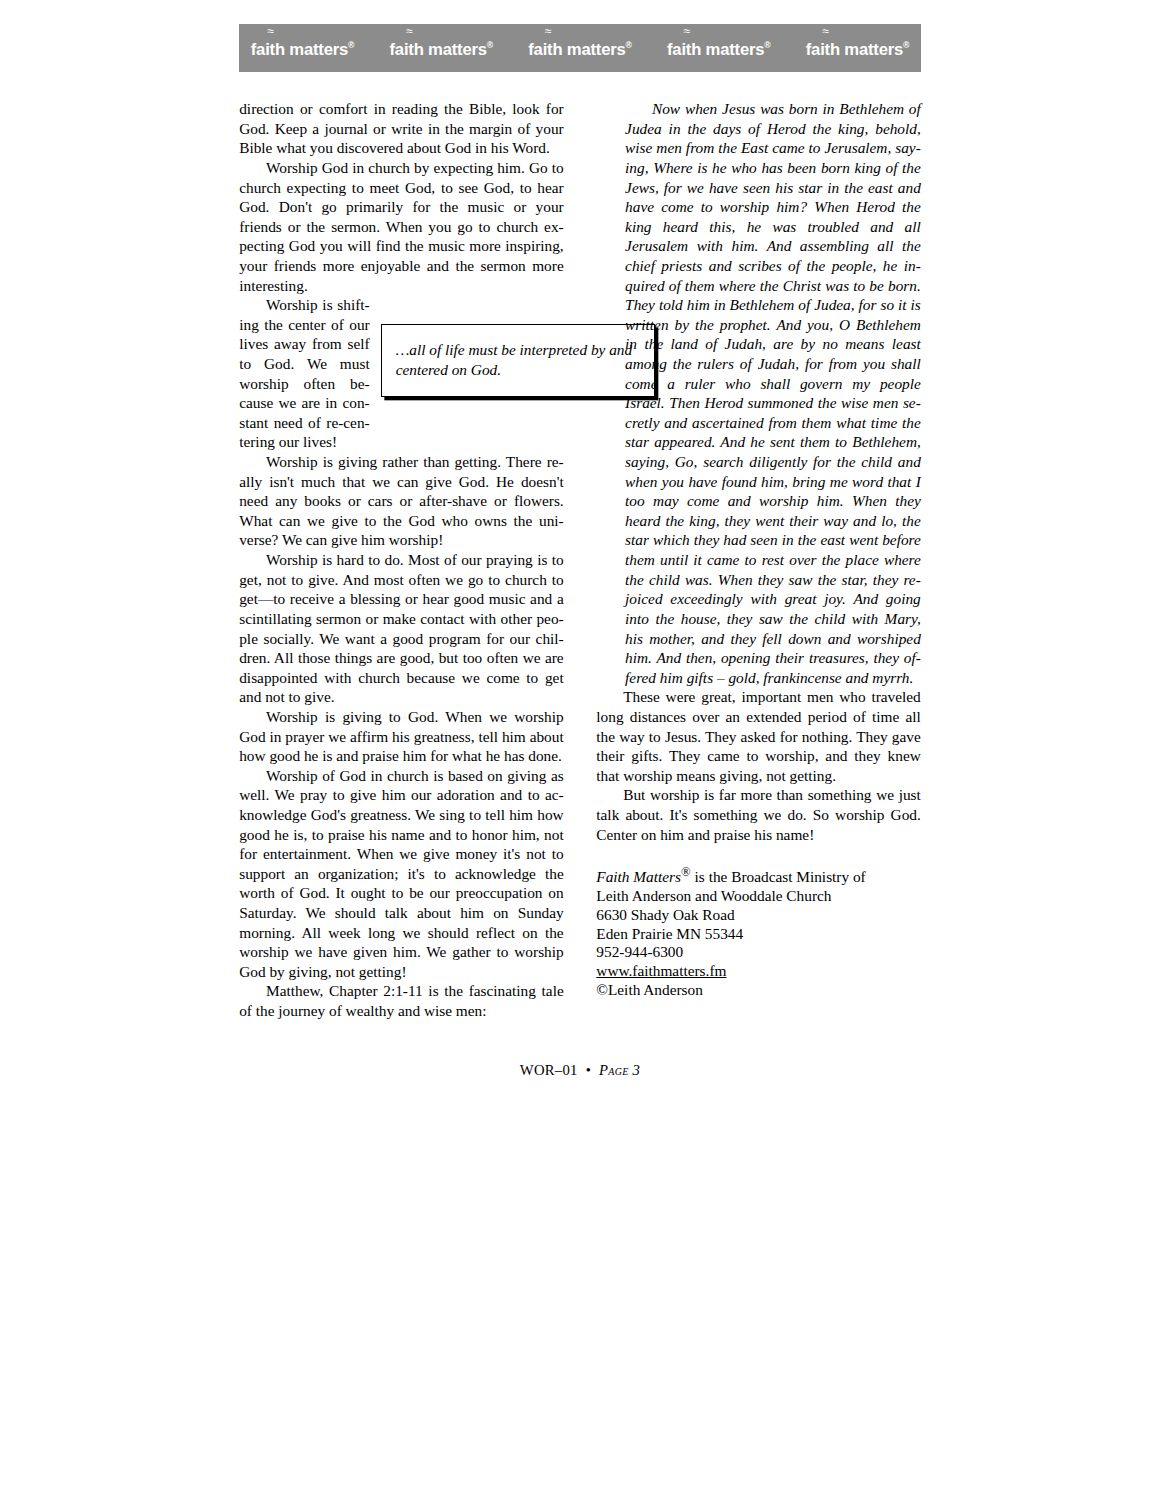≈faith matters® ≈faith matters® ≈faith matters® ≈faith matters® ≈faith matters®
direction or comfort in reading the Bible, look for God. Keep a journal or write in the margin of your Bible what you discovered about God in his Word.
Worship God in church by expecting him. Go to church expecting to meet God, to see God, to hear God. Don't go primarily for the music or your friends or the sermon. When you go to church expecting God you will find the music more inspiring, your friends more enjoyable and the sermon more interesting.
…all of life must be interpreted by and centered on God.
Worship is shifting the center of our lives away from self to God. We must worship often because we are in constant need of re-centering our lives!
Worship is giving rather than getting. There really isn't much that we can give God. He doesn't need any books or cars or after-shave or flowers. What can we give to the God who owns the universe? We can give him worship!
Worship is hard to do. Most of our praying is to get, not to give. And most often we go to church to get—to receive a blessing or hear good music and a scintillating sermon or make contact with other people socially. We want a good program for our children. All those things are good, but too often we are disappointed with church because we come to get and not to give.
Worship is giving to God. When we worship God in prayer we affirm his greatness, tell him about how good he is and praise him for what he has done.
Worship of God in church is based on giving as well. We pray to give him our adoration and to acknowledge God's greatness. We sing to tell him how good he is, to praise his name and to honor him, not for entertainment. When we give money it's not to support an organization; it's to acknowledge the worth of God. It ought to be our preoccupation on Saturday. We should talk about him on Sunday morning. All week long we should reflect on the worship we have given him. We gather to worship God by giving, not getting!
Matthew, Chapter 2:1-11 is the fascinating tale of the journey of wealthy and wise men:
Now when Jesus was born in Bethlehem of Judea in the days of Herod the king, behold, wise men from the East came to Jerusalem, saying, Where is he who has been born king of the Jews, for we have seen his star in the east and have come to worship him? When Herod the king heard this, he was troubled and all Jerusalem with him. And assembling all the chief priests and scribes of the people, he inquired of them where the Christ was to be born. They told him in Bethlehem of Judea, for so it is written by the prophet. And you, O Bethlehem in the land of Judah, are by no means least among the rulers of Judah, for from you shall come a ruler who shall govern my people Israel. Then Herod summoned the wise men secretly and ascertained from them what time the star appeared. And he sent them to Bethlehem, saying, Go, search diligently for the child and when you have found him, bring me word that I too may come and worship him. When they heard the king, they went their way and lo, the star which they had seen in the east went before them until it came to rest over the place where the child was. When they saw the star, they rejoiced exceedingly with great joy. And going into the house, they saw the child with Mary, his mother, and they fell down and worshiped him. And then, opening their treasures, they offered him gifts – gold, frankincense and myrrh.
These were great, important men who traveled long distances over an extended period of time all the way to Jesus. They asked for nothing. They gave their gifts. They came to worship, and they knew that worship means giving, not getting.
But worship is far more than something we just talk about. It's something we do. So worship God. Center on him and praise his name!
Faith Matters® is the Broadcast Ministry of
Leith Anderson and Wooddale Church
6630 Shady Oak Road
Eden Prairie MN 55344
952-944-6300
www.faithmatters.fm
©Leith Anderson
WOR–01 • Page 3